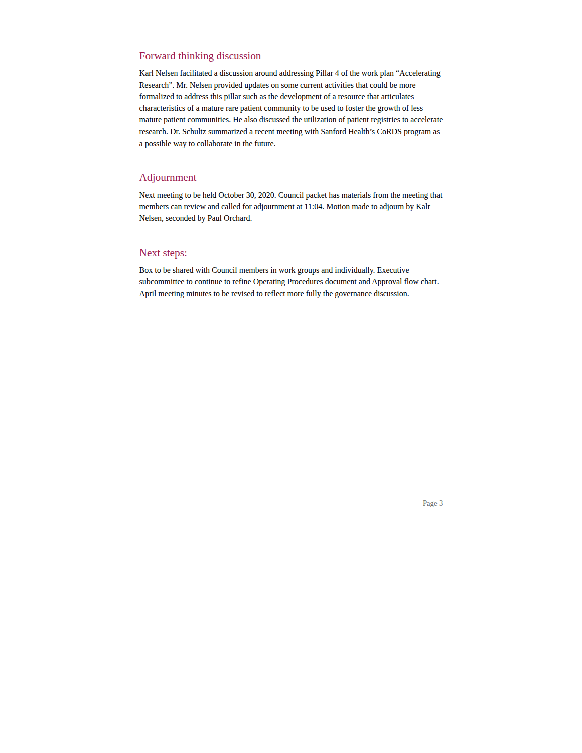Forward thinking discussion
Karl Nelsen facilitated a discussion around addressing Pillar 4 of the work plan “Accelerating Research”. Mr. Nelsen provided updates on some current activities that could be more formalized to address this pillar such as the development of a resource that articulates characteristics of a mature rare patient community to be used to foster the growth of less mature patient communities. He also discussed the utilization of patient registries to accelerate research. Dr. Schultz summarized a recent meeting with Sanford Health’s CoRDS program as a possible way to collaborate in the future.
Adjournment
Next meeting to be held October 30, 2020. Council packet has materials from the meeting that members can review and called for adjournment at 11:04. Motion made to adjourn by Kalr Nelsen, seconded by Paul Orchard.
Next steps:
Box to be shared with Council members in work groups and individually. Executive subcommittee to continue to refine Operating Procedures document and Approval flow chart. April meeting minutes to be revised to reflect more fully the governance discussion.
Page 3